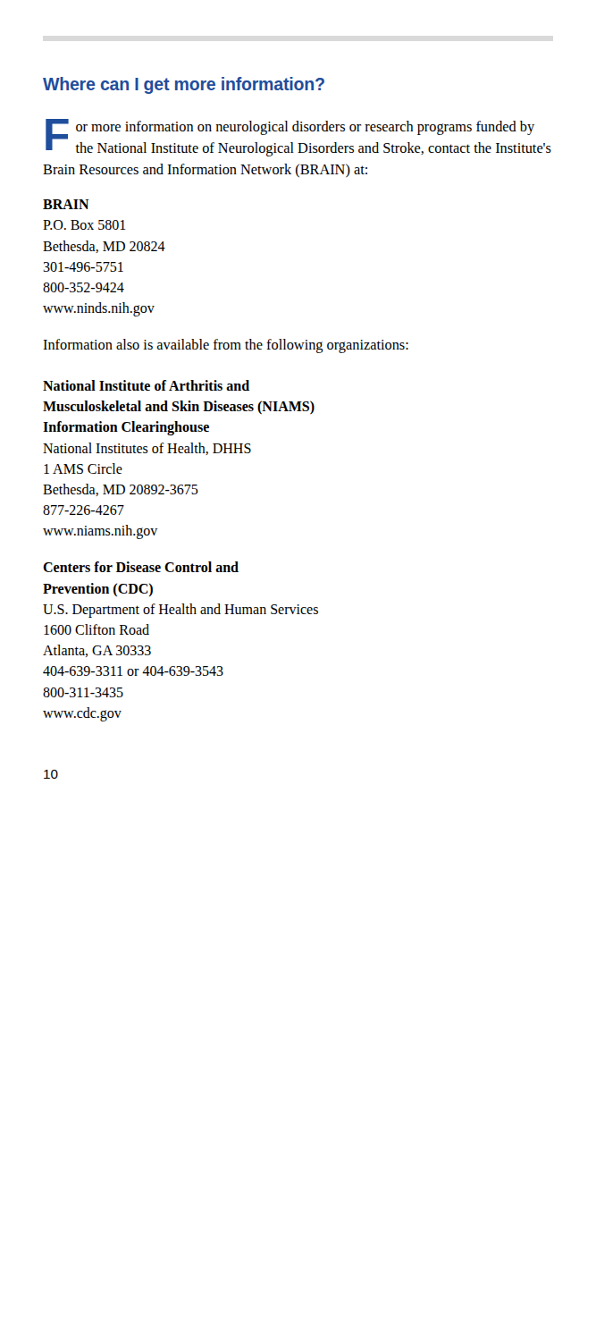Where can I get more information?
For more information on neurological disorders or research programs funded by the National Institute of Neurological Disorders and Stroke, contact the Institute's Brain Resources and Information Network (BRAIN) at:
BRAIN P.O. Box 5801 Bethesda, MD 20824 301-496-5751 800-352-9424 www.ninds.nih.gov
Information also is available from the following organizations:
National Institute of Arthritis and Musculoskeletal and Skin Diseases (NIAMS) Information Clearinghouse National Institutes of Health, DHHS 1 AMS Circle Bethesda, MD 20892-3675 877-226-4267 www.niams.nih.gov
Centers for Disease Control and Prevention (CDC) U.S. Department of Health and Human Services 1600 Clifton Road Atlanta, GA 30333 404-639-3311 or 404-639-3543 800-311-3435 www.cdc.gov
10